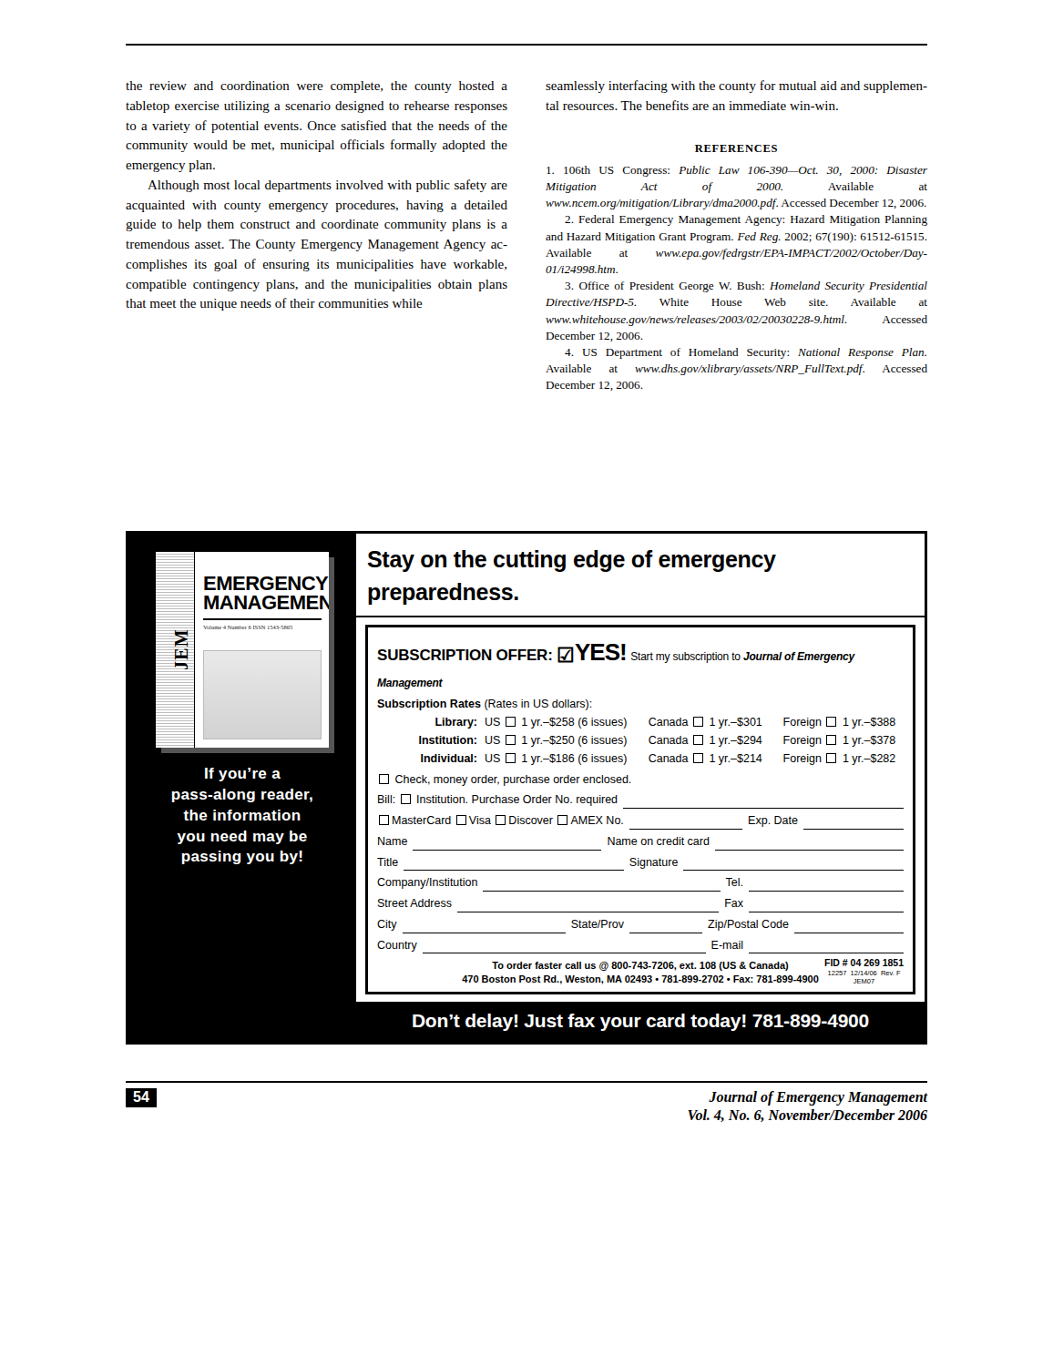the review and coordination were complete, the county hosted a tabletop exercise utilizing a scenario designed to rehearse responses to a variety of potential events. Once satisfied that the needs of the community would be met, municipal officials formally adopted the emergency plan.
Although most local departments involved with public safety are acquainted with county emergency procedures, having a detailed guide to help them construct and coordinate community plans is a tremendous asset. The County Emergency Management Agency accomplishes its goal of ensuring its municipalities have workable, compatible contingency plans, and the municipalities obtain plans that meet the unique needs of their communities while
seamlessly interfacing with the county for mutual aid and supplemental resources. The benefits are an immediate win-win.
REFERENCES
1. 106th US Congress: Public Law 106-390—Oct. 30, 2000: Disaster Mitigation Act of 2000. Available at www.ncem.org/mitigation/Library/dma2000.pdf. Accessed December 12, 2006.
2. Federal Emergency Management Agency: Hazard Mitigation Planning and Hazard Mitigation Grant Program. Fed Reg. 2002; 67(190): 61512-61515. Available at www.epa.gov/fedrgstr/EPA-IMPACT/2002/October/Day-01/i24998.htm.
3. Office of President George W. Bush: Homeland Security Presidential Directive/HSPD-5. White House Web site. Available at www.whitehouse.gov/news/releases/2003/02/20030228-9.html. Accessed December 12, 2006.
4. US Department of Homeland Security: National Response Plan. Available at www.dhs.gov/xlibrary/assets/NRP_FullText.pdf. Accessed December 12, 2006.
JEM
Journal of
EMERGENCY
MANAGEMENT
Volume 4 Number 6 ISSN 1543-5865
November/December 2006
If you’re a
pass-along reader,
the information
you need may be
passing you by!
Stay on the cutting edge of emergency preparedness.
SUBSCRIPTION OFFER: ☑YES! Start my subscription to Journal of Emergency Management
Subscription Rates (Rates in US dollars):
| Library: | US 1 yr.–$258 (6 issues) | Canada 1 yr.–$301 | Foreign 1 yr.–$388 |
| Institution: | US 1 yr.–$250 (6 issues) | Canada 1 yr.–$294 | Foreign 1 yr.–$378 |
| Individual: | US 1 yr.–$186 (6 issues) | Canada 1 yr.–$214 | Foreign 1 yr.–$282 |
Check, money order, purchase order enclosed.
Bill: Institution. Purchase Order No. required
MasterCard Visa Discover AMEX No. Exp. Date
Name Name on credit card
Title Signature
Company/Institution Tel.
Street Address Fax
City State/Prov Zip/Postal Code
Country E-mail
FID # 04 269 1851
12257 12/14/06 Rev. F
JEM07
To order faster call us @ 800-743-7206, ext. 108 (US & Canada)
470 Boston Post Rd., Weston, MA 02493 • 781-899-2702 • Fax: 781-899-4900
Don’t delay! Just fax your card today! 781-899-4900
54
Journal of Emergency Management
Vol. 4, No. 6, November/December 2006